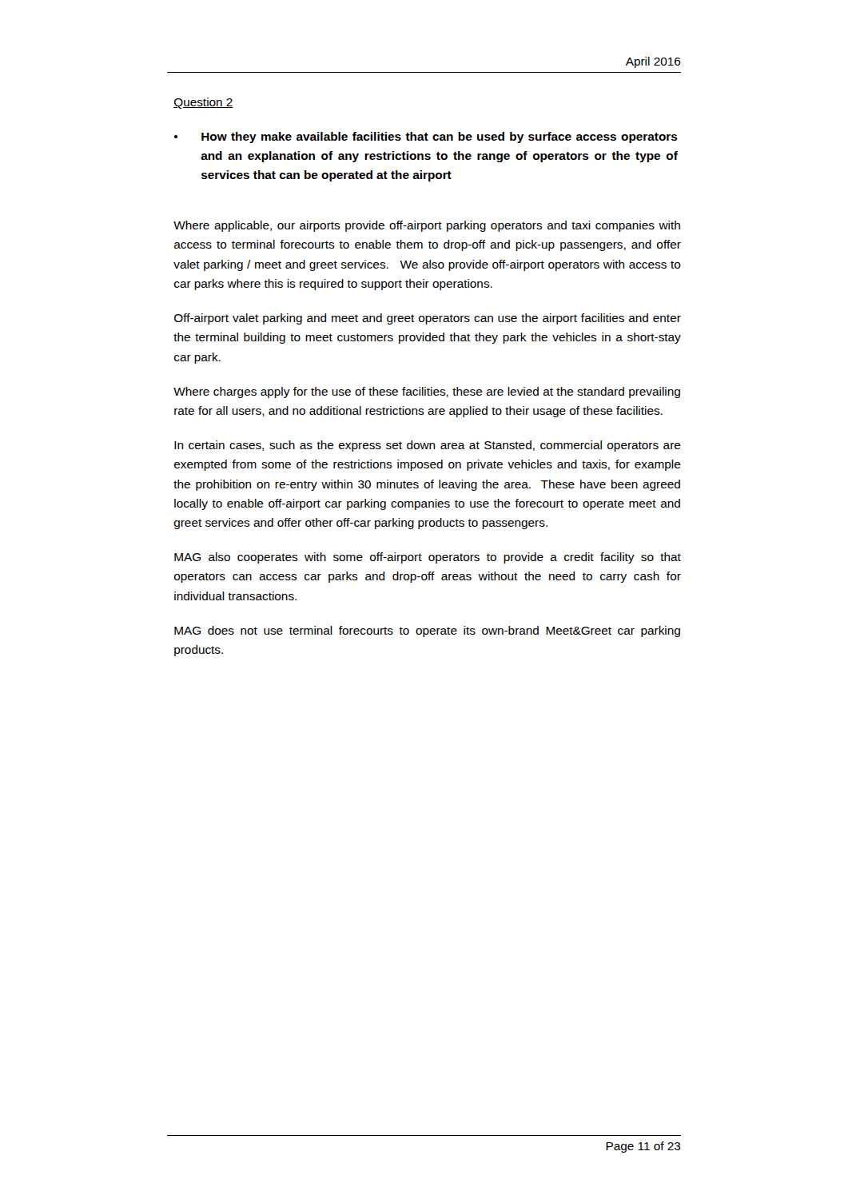April 2016
Question 2
•
How they make available facilities that can be used by surface access operators and an explanation of any restrictions to the range of operators or the type of services that can be operated at the airport
Where applicable, our airports provide off-airport parking operators and taxi companies with access to terminal forecourts to enable them to drop-off and pick-up passengers, and offer valet parking / meet and greet services. We also provide off-airport operators with access to car parks where this is required to support their operations.
Off-airport valet parking and meet and greet operators can use the airport facilities and enter the terminal building to meet customers provided that they park the vehicles in a short-stay car park.
Where charges apply for the use of these facilities, these are levied at the standard prevailing rate for all users, and no additional restrictions are applied to their usage of these facilities.
In certain cases, such as the express set down area at Stansted, commercial operators are exempted from some of the restrictions imposed on private vehicles and taxis, for example the prohibition on re-entry within 30 minutes of leaving the area. These have been agreed locally to enable off-airport car parking companies to use the forecourt to operate meet and greet services and offer other off-car parking products to passengers.
MAG also cooperates with some off-airport operators to provide a credit facility so that operators can access car parks and drop-off areas without the need to carry cash for individual transactions.
MAG does not use terminal forecourts to operate its own-brand Meet&Greet car parking products.
Page 11 of 23